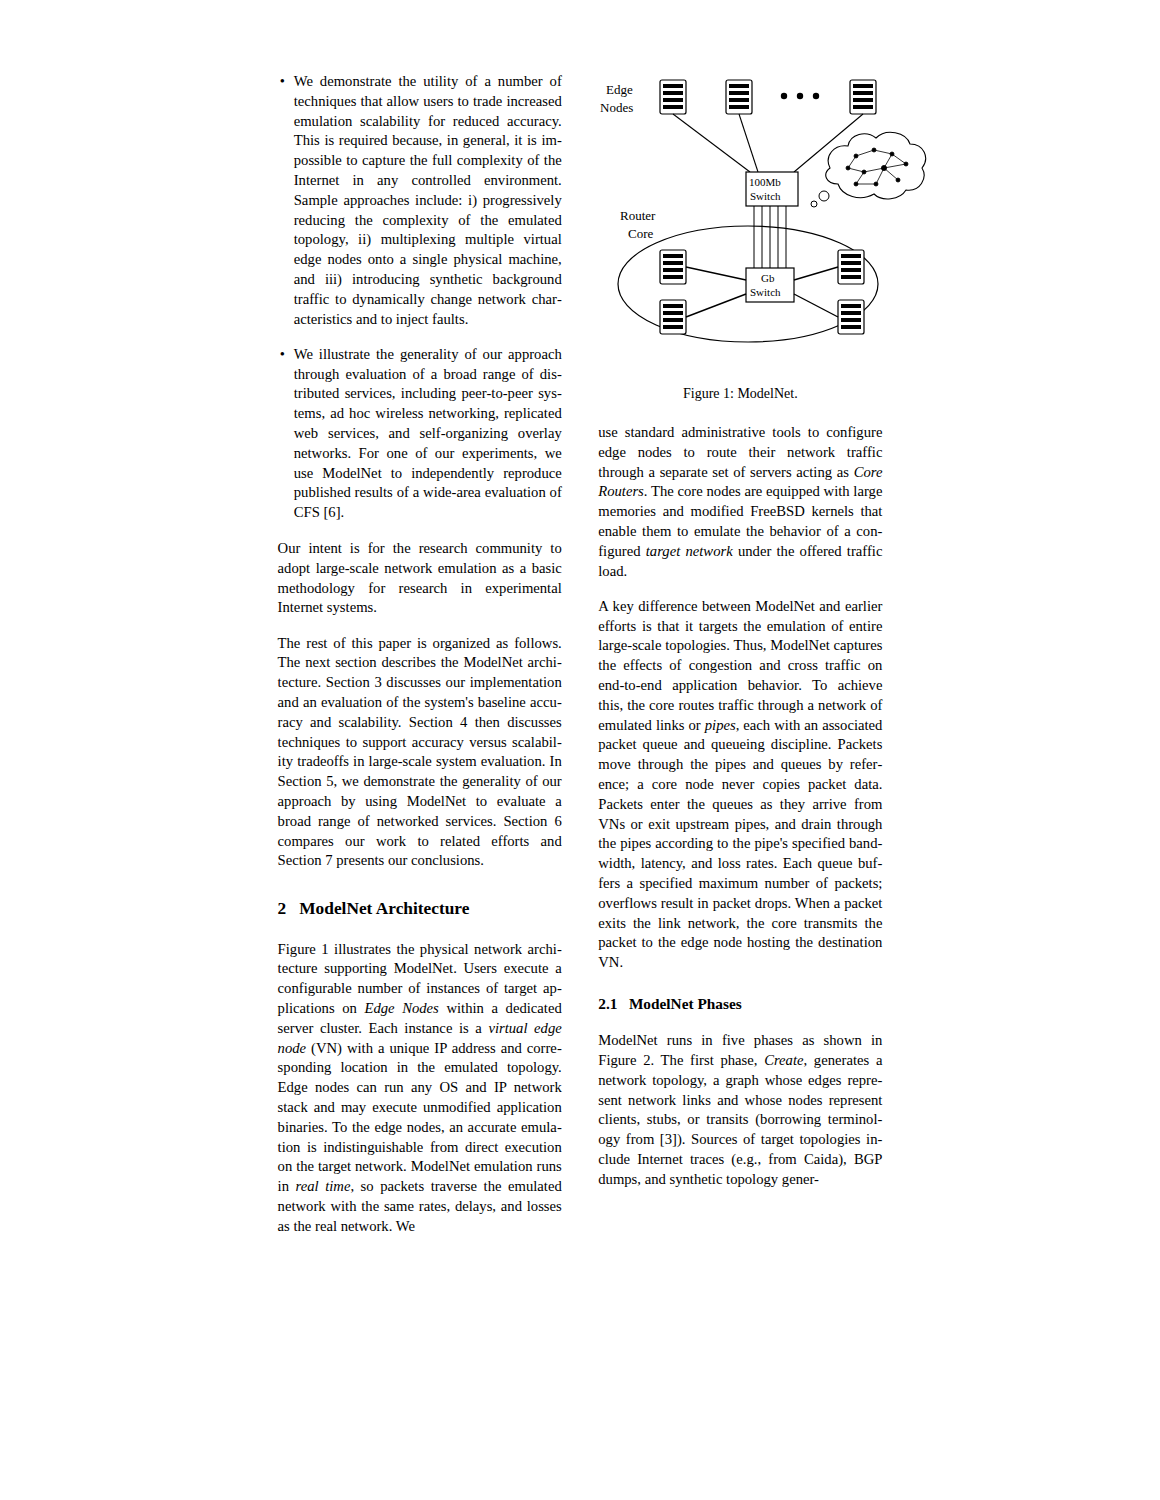We demonstrate the utility of a number of techniques that allow users to trade increased emulation scalability for reduced accuracy. This is required because, in general, it is impossible to capture the full complexity of the Internet in any controlled environment. Sample approaches include: i) progressively reducing the complexity of the emulated topology, ii) multiplexing multiple virtual edge nodes onto a single physical machine, and iii) introducing synthetic background traffic to dynamically change network characteristics and to inject faults.
We illustrate the generality of our approach through evaluation of a broad range of distributed services, including peer-to-peer systems, ad hoc wireless networking, replicated web services, and self-organizing overlay networks. For one of our experiments, we use ModelNet to independently reproduce published results of a wide-area evaluation of CFS [6].
Our intent is for the research community to adopt large-scale network emulation as a basic methodology for research in experimental Internet systems.
The rest of this paper is organized as follows. The next section describes the ModelNet architecture. Section 3 discusses our implementation and an evaluation of the system's baseline accuracy and scalability. Section 4 then discusses techniques to support accuracy versus scalability tradeoffs in large-scale system evaluation. In Section 5, we demonstrate the generality of our approach by using ModelNet to evaluate a broad range of networked services. Section 6 compares our work to related efforts and Section 7 presents our conclusions.
2 ModelNet Architecture
Figure 1 illustrates the physical network architecture supporting ModelNet. Users execute a configurable number of instances of target applications on Edge Nodes within a dedicated server cluster. Each instance is a virtual edge node (VN) with a unique IP address and corresponding location in the emulated topology. Edge nodes can run any OS and IP network stack and may execute unmodified application binaries. To the edge nodes, an accurate emulation is indistinguishable from direct execution on the target network. ModelNet emulation runs in real time, so packets traverse the emulated network with the same rates, delays, and losses as the real network. We
Edge Nodes 100Mb Switch Router Core Gb Switch
Figure 1: ModelNet.
use standard administrative tools to configure edge nodes to route their network traffic through a separate set of servers acting as Core Routers. The core nodes are equipped with large memories and modified FreeBSD kernels that enable them to emulate the behavior of a configured target network under the offered traffic load.
A key difference between ModelNet and earlier efforts is that it targets the emulation of entire large-scale topologies. Thus, ModelNet captures the effects of congestion and cross traffic on end-to-end application behavior. To achieve this, the core routes traffic through a network of emulated links or pipes, each with an associated packet queue and queueing discipline. Packets move through the pipes and queues by reference; a core node never copies packet data. Packets enter the queues as they arrive from VNs or exit upstream pipes, and drain through the pipes according to the pipe's specified bandwidth, latency, and loss rates. Each queue buffers a specified maximum number of packets; overflows result in packet drops. When a packet exits the link network, the core transmits the packet to the edge node hosting the destination VN.
2.1 ModelNet Phases
ModelNet runs in five phases as shown in Figure 2. The first phase, Create, generates a network topology, a graph whose edges represent network links and whose nodes represent clients, stubs, or transits (borrowing terminology from [3]). Sources of target topologies include Internet traces (e.g., from Caida), BGP dumps, and synthetic topology gener-